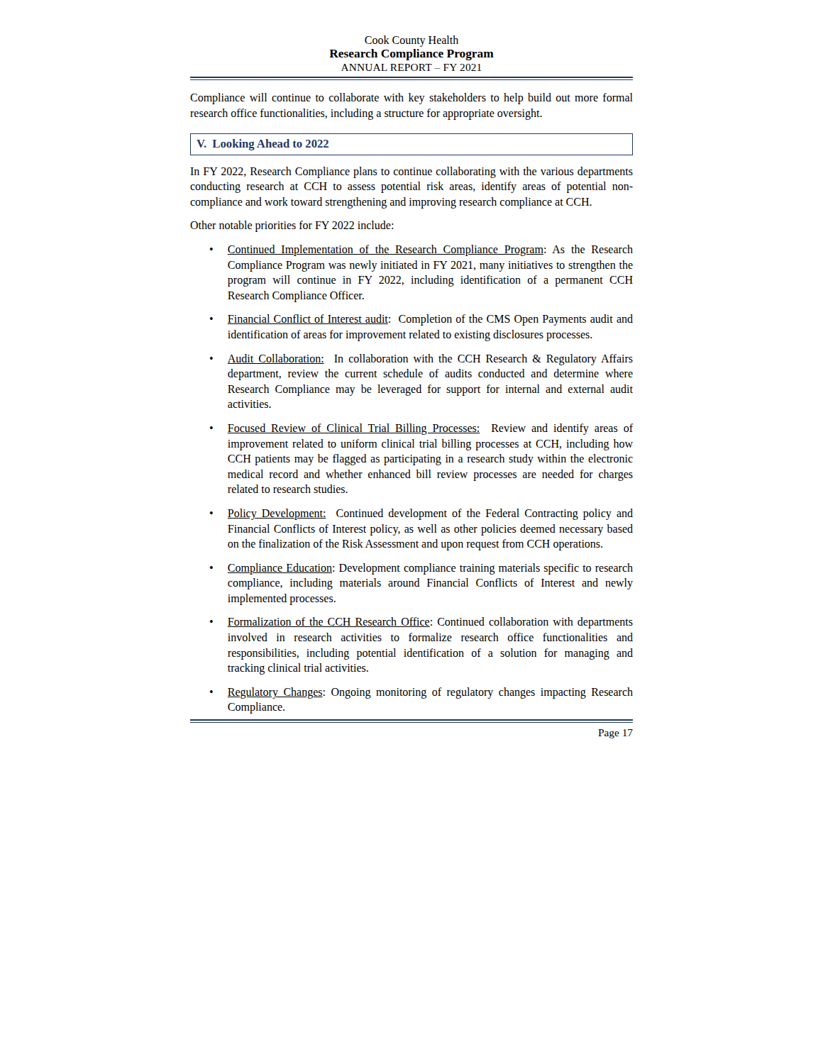Cook County Health
Research Compliance Program
ANNUAL REPORT – FY 2021
Compliance will continue to collaborate with key stakeholders to help build out more formal research office functionalities, including a structure for appropriate oversight.
V. Looking Ahead to 2022
In FY 2022, Research Compliance plans to continue collaborating with the various departments conducting research at CCH to assess potential risk areas, identify areas of potential non-compliance and work toward strengthening and improving research compliance at CCH.
Other notable priorities for FY 2022 include:
Continued Implementation of the Research Compliance Program: As the Research Compliance Program was newly initiated in FY 2021, many initiatives to strengthen the program will continue in FY 2022, including identification of a permanent CCH Research Compliance Officer.
Financial Conflict of Interest audit: Completion of the CMS Open Payments audit and identification of areas for improvement related to existing disclosures processes.
Audit Collaboration: In collaboration with the CCH Research & Regulatory Affairs department, review the current schedule of audits conducted and determine where Research Compliance may be leveraged for support for internal and external audit activities.
Focused Review of Clinical Trial Billing Processes: Review and identify areas of improvement related to uniform clinical trial billing processes at CCH, including how CCH patients may be flagged as participating in a research study within the electronic medical record and whether enhanced bill review processes are needed for charges related to research studies.
Policy Development: Continued development of the Federal Contracting policy and Financial Conflicts of Interest policy, as well as other policies deemed necessary based on the finalization of the Risk Assessment and upon request from CCH operations.
Compliance Education: Development compliance training materials specific to research compliance, including materials around Financial Conflicts of Interest and newly implemented processes.
Formalization of the CCH Research Office: Continued collaboration with departments involved in research activities to formalize research office functionalities and responsibilities, including potential identification of a solution for managing and tracking clinical trial activities.
Regulatory Changes: Ongoing monitoring of regulatory changes impacting Research Compliance.
Page 17